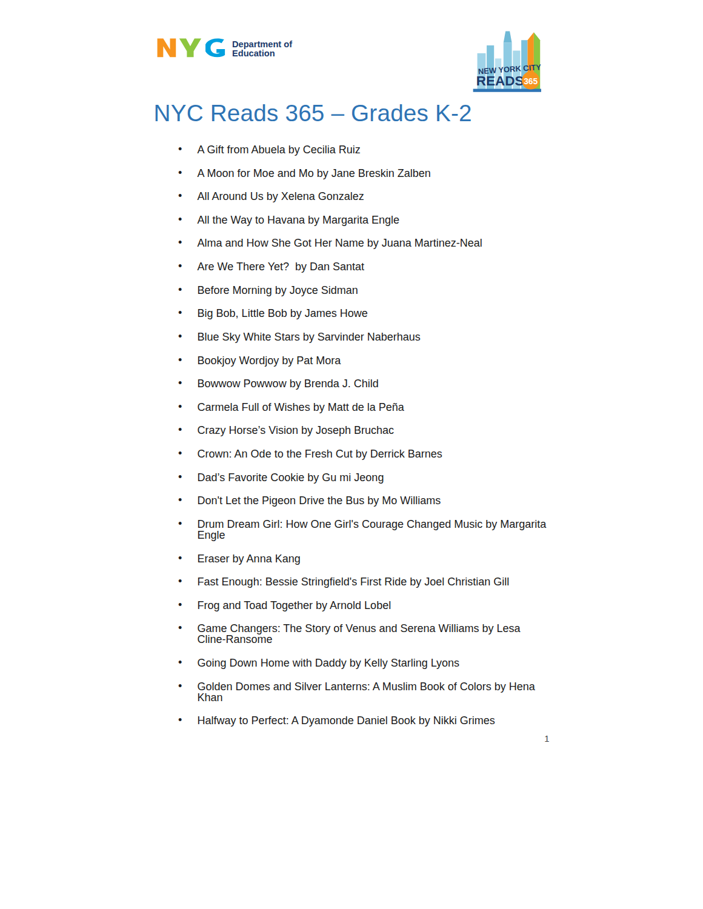Department of Education NEW YORK CITY READS 365
NYC Reads 365 – Grades K-2
A Gift from Abuela by Cecilia Ruiz
A Moon for Moe and Mo by Jane Breskin Zalben
All Around Us by Xelena Gonzalez
All the Way to Havana by Margarita Engle
Alma and How She Got Her Name by Juana Martinez-Neal
Are We There Yet? by Dan Santat
Before Morning by Joyce Sidman
Big Bob, Little Bob by James Howe
Blue Sky White Stars by Sarvinder Naberhaus
Bookjoy Wordjoy by Pat Mora
Bowwow Powwow by Brenda J. Child
Carmela Full of Wishes by Matt de la Peña
Crazy Horse’s Vision by Joseph Bruchac
Crown: An Ode to the Fresh Cut by Derrick Barnes
Dad’s Favorite Cookie by Gu mi Jeong
Don't Let the Pigeon Drive the Bus by Mo Williams
Drum Dream Girl: How One Girl's Courage Changed Music by Margarita Engle
Eraser by Anna Kang
Fast Enough: Bessie Stringfield's First Ride by Joel Christian Gill
Frog and Toad Together by Arnold Lobel
Game Changers: The Story of Venus and Serena Williams by Lesa Cline-Ransome
Going Down Home with Daddy by Kelly Starling Lyons
Golden Domes and Silver Lanterns: A Muslim Book of Colors by Hena Khan
Halfway to Perfect: A Dyamonde Daniel Book by Nikki Grimes
1